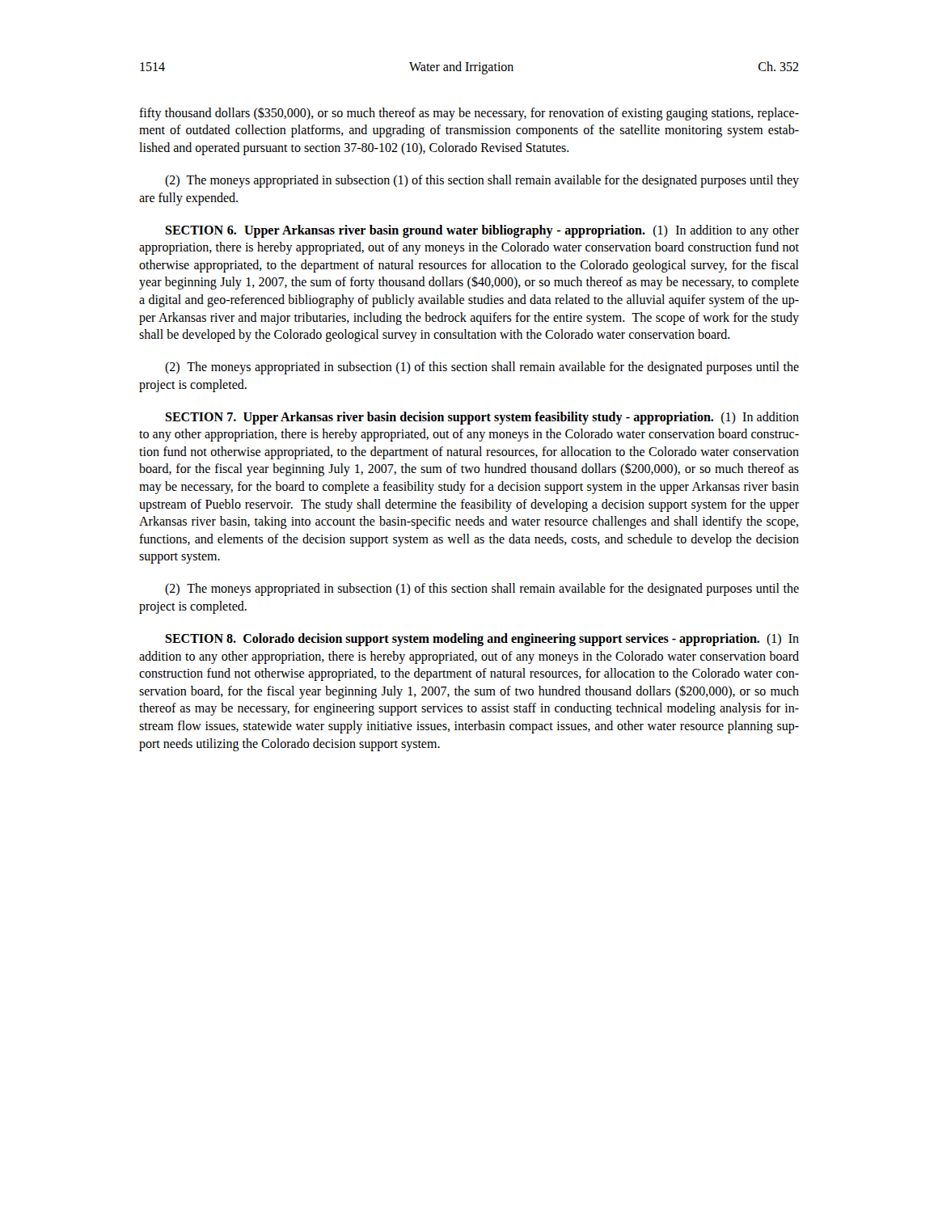1514 Water and Irrigation Ch. 352
fifty thousand dollars ($350,000), or so much thereof as may be necessary, for renovation of existing gauging stations, replacement of outdated collection platforms, and upgrading of transmission components of the satellite monitoring system established and operated pursuant to section 37-80-102 (10), Colorado Revised Statutes.
(2) The moneys appropriated in subsection (1) of this section shall remain available for the designated purposes until they are fully expended.
SECTION 6. Upper Arkansas river basin ground water bibliography - appropriation. (1) In addition to any other appropriation, there is hereby appropriated, out of any moneys in the Colorado water conservation board construction fund not otherwise appropriated, to the department of natural resources for allocation to the Colorado geological survey, for the fiscal year beginning July 1, 2007, the sum of forty thousand dollars ($40,000), or so much thereof as may be necessary, to complete a digital and geo-referenced bibliography of publicly available studies and data related to the alluvial aquifer system of the upper Arkansas river and major tributaries, including the bedrock aquifers for the entire system. The scope of work for the study shall be developed by the Colorado geological survey in consultation with the Colorado water conservation board.
(2) The moneys appropriated in subsection (1) of this section shall remain available for the designated purposes until the project is completed.
SECTION 7. Upper Arkansas river basin decision support system feasibility study - appropriation. (1) In addition to any other appropriation, there is hereby appropriated, out of any moneys in the Colorado water conservation board construction fund not otherwise appropriated, to the department of natural resources, for allocation to the Colorado water conservation board, for the fiscal year beginning July 1, 2007, the sum of two hundred thousand dollars ($200,000), or so much thereof as may be necessary, for the board to complete a feasibility study for a decision support system in the upper Arkansas river basin upstream of Pueblo reservoir. The study shall determine the feasibility of developing a decision support system for the upper Arkansas river basin, taking into account the basin-specific needs and water resource challenges and shall identify the scope, functions, and elements of the decision support system as well as the data needs, costs, and schedule to develop the decision support system.
(2) The moneys appropriated in subsection (1) of this section shall remain available for the designated purposes until the project is completed.
SECTION 8. Colorado decision support system modeling and engineering support services - appropriation. (1) In addition to any other appropriation, there is hereby appropriated, out of any moneys in the Colorado water conservation board construction fund not otherwise appropriated, to the department of natural resources, for allocation to the Colorado water conservation board, for the fiscal year beginning July 1, 2007, the sum of two hundred thousand dollars ($200,000), or so much thereof as may be necessary, for engineering support services to assist staff in conducting technical modeling analysis for instream flow issues, statewide water supply initiative issues, interbasin compact issues, and other water resource planning support needs utilizing the Colorado decision support system.